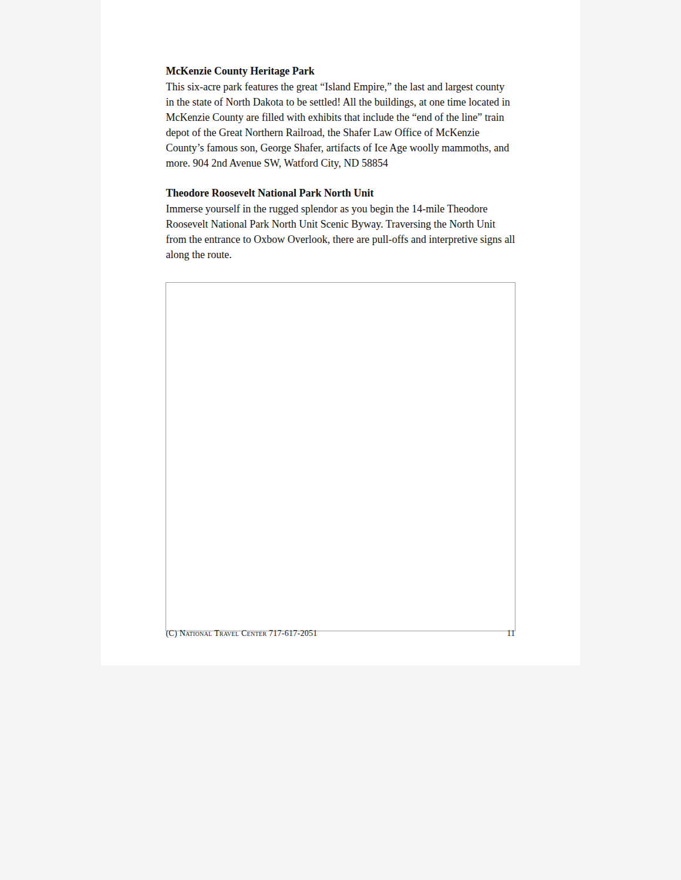McKenzie County Heritage Park
This six-acre park features the great “Island Empire,” the last and largest county in the state of North Dakota to be settled! All the buildings, at one time located in McKenzie County are filled with exhibits that include the “end of the line” train depot of the Great Northern Railroad, the Shafer Law Office of McKenzie County’s famous son, George Shafer, artifacts of Ice Age woolly mammoths, and more. 904 2nd Avenue SW, Watford City, ND 58854
Theodore Roosevelt National Park North Unit
Immerse yourself in the rugged splendor as you begin the 14-mile Theodore Roosevelt National Park North Unit Scenic Byway. Traversing the North Unit from the entrance to Oxbow Overlook, there are pull-offs and interpretive signs all along the route.
(C) National Travel Center 717-617-2051 11